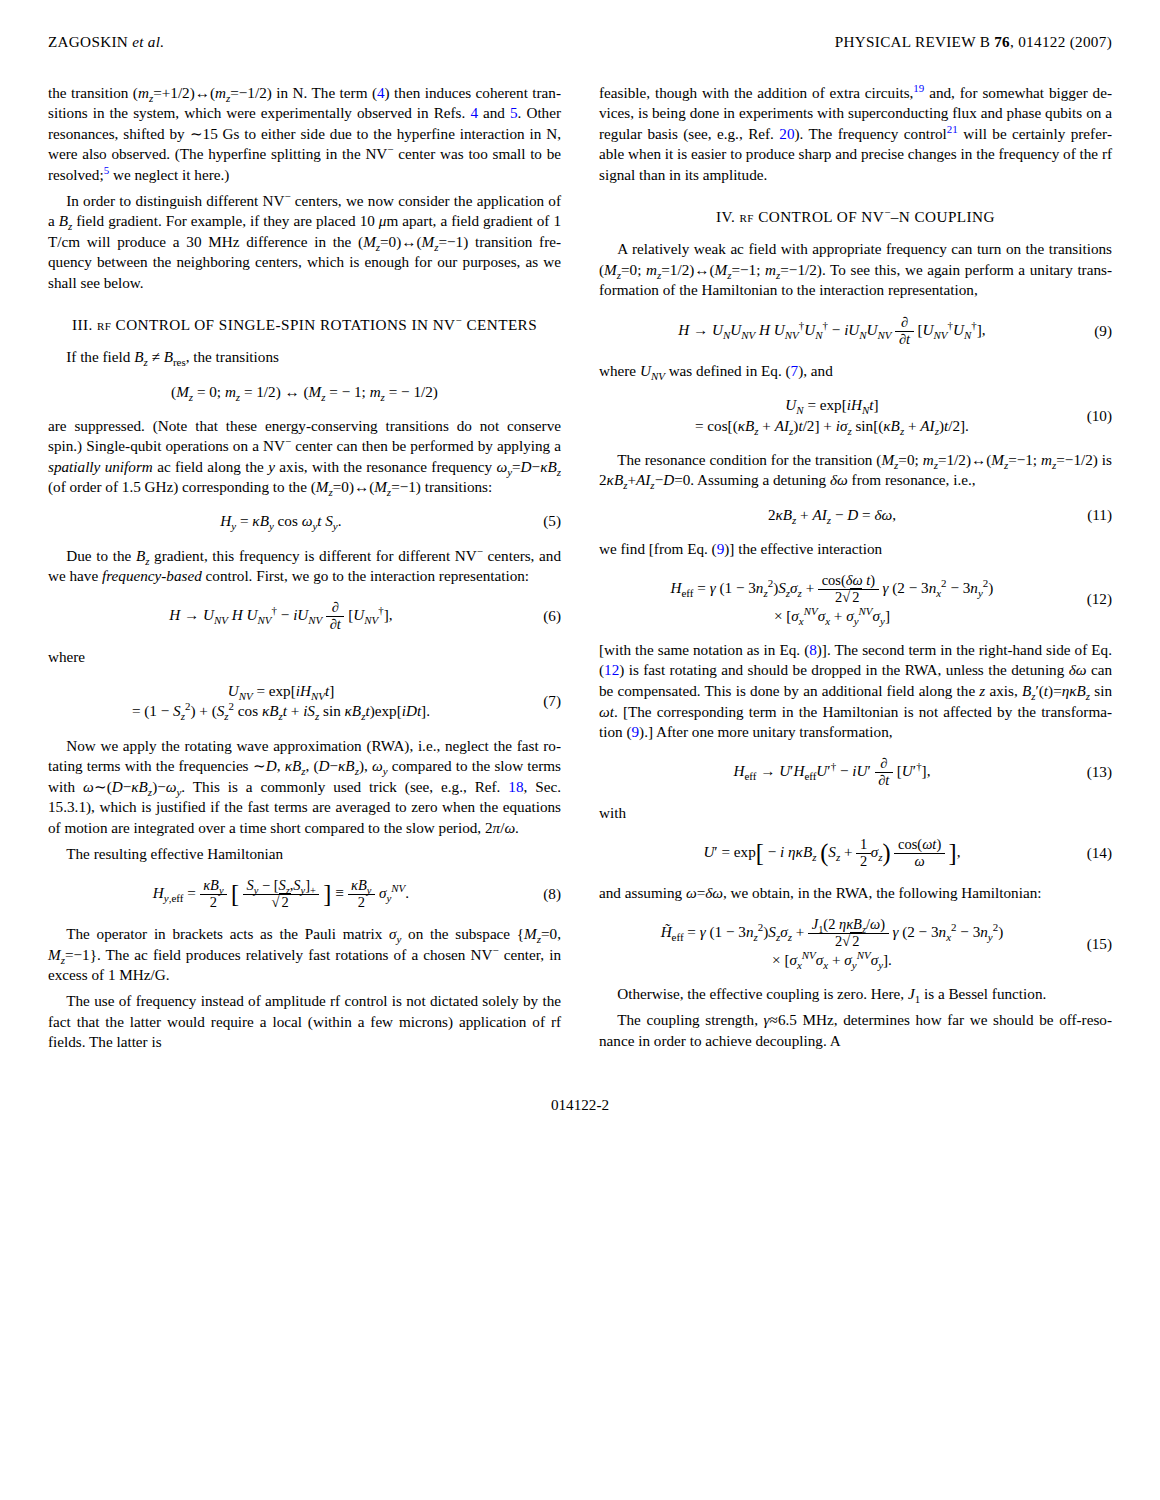ZAGOSKIN et al.
PHYSICAL REVIEW B 76, 014122 (2007)
the transition (mz=+1/2)↔(mz=−1/2) in N. The term (4) then induces coherent transitions in the system, which were experimentally observed in Refs. 4 and 5. Other resonances, shifted by ∼15 Gs to either side due to the hyperfine interaction in N, were also observed. (The hyperfine splitting in the NV− center was too small to be resolved;5 we neglect it here.)
In order to distinguish different NV− centers, we now consider the application of a Bz field gradient. For example, if they are placed 10 μm apart, a field gradient of 1 T/cm will produce a 30 MHz difference in the (Mz=0)↔(Mz=−1) transition frequency between the neighboring centers, which is enough for our purposes, as we shall see below.
III. rf CONTROL OF SINGLE-SPIN ROTATIONS IN NV− CENTERS
If the field Bz ≠ Bres, the transitions
(Mz = 0; mz = 1/2) ↔ (Mz = − 1; mz = − 1/2)
are suppressed. (Note that these energy-conserving transitions do not conserve spin.) Single-qubit operations on a NV− center can then be performed by applying a spatially uniform ac field along the y axis, with the resonance frequency ωy=D−κBz (of order of 1.5 GHz) corresponding to the (Mz=0)↔(Mz=−1) transitions:
Hy = κBy cos ωyt Sy.
(5)
Due to the Bz gradient, this frequency is different for different NV− centers, and we have frequency-based control. First, we go to the interaction representation:
H → UNV H UNV† − iUNV ∂∂t [UNV†],
(6)
where
UNV = exp[iHNVt]
= (1 − Sz2) + (Sz2 cos κBzt + iSz sin κBzt)exp[iDt].
(7)
Now we apply the rotating wave approximation (RWA), i.e., neglect the fast rotating terms with the frequencies ∼D, κBz, (D−κBz), ωy compared to the slow terms with ω∼(D−κBz)−ωy. This is a commonly used trick (see, e.g., Ref. 18, Sec. 15.3.1), which is justified if the fast terms are averaged to zero when the equations of motion are integrated over a time short compared to the slow period, 2π/ω.
The resulting effective Hamiltonian
Hy,eff = κBy 2 [ Sy − [Sz,Sy]+√2 ] ≡ κBy 2 σyNV.
(8)
The operator in brackets acts as the Pauli matrix σy on the subspace {Mz=0, Mz=−1}. The ac field produces relatively fast rotations of a chosen NV− center, in excess of 1 MHz/G.
The use of frequency instead of amplitude rf control is not dictated solely by the fact that the latter would require a local (within a few microns) application of rf fields. The latter is
feasible, though with the addition of extra circuits,19 and, for somewhat bigger devices, is being done in experiments with superconducting flux and phase qubits on a regular basis (see, e.g., Ref. 20). The frequency control21 will be certainly preferable when it is easier to produce sharp and precise changes in the frequency of the rf signal than in its amplitude.
IV. rf CONTROL OF NV−–N COUPLING
A relatively weak ac field with appropriate frequency can turn on the transitions (Mz=0; mz=1/2)↔(Mz=−1; mz=−1/2). To see this, we again perform a unitary transformation of the Hamiltonian to the interaction representation,
H → UNUNV H UNV†UN† − iUNUNV ∂∂t [UNV†UN†],
(9)
where UNV was defined in Eq. (7), and
UN = exp[iHNt]
= cos[(κBz + AIz)t/2] + iσz sin[(κBz + AIz)t/2].
(10)
The resonance condition for the transition (Mz=0; mz=1/2)↔(Mz=−1; mz=−1/2) is 2κBz+AIz−D=0. Assuming a detuning δω from resonance, i.e.,
2κBz + AIz − D = δω,
(11)
we find [from Eq. (9)] the effective interaction
Heff = γ (1 − 3nz2)Szσz + cos(δω t) 2√2 γ (2 − 3nx2 − 3ny2)
× [σxNVσx + σyNVσy]
(12)
[with the same notation as in Eq. (8)]. The second term in the right-hand side of Eq. (12) is fast rotating and should be dropped in the RWA, unless the detuning δω can be compensated. This is done by an additional field along the z axis, Bz′(t)=ηκBz sin ωt. [The corresponding term in the Hamiltonian is not affected by the transformation (9).] After one more unitary transformation,
Heff → U′HeffU′† − iU′ ∂∂t [U′†],
(13)
with
U′ = exp[ − i ηκBz (Sz + 12 σz) cos(ωt) ω ],
(14)
and assuming ω=δω, we obtain, in the RWA, the following Hamiltonian:
H̃eff = γ (1 − 3nz2)Szσz + J1(2 ηκBz/ω) 2√2 γ (2 − 3nx2 − 3ny2)
× [σxNVσx + σyNVσy].
(15)
Otherwise, the effective coupling is zero. Here, J1 is a Bessel function.
The coupling strength, γ≈6.5 MHz, determines how far we should be off-resonance in order to achieve decoupling. A
014122-2